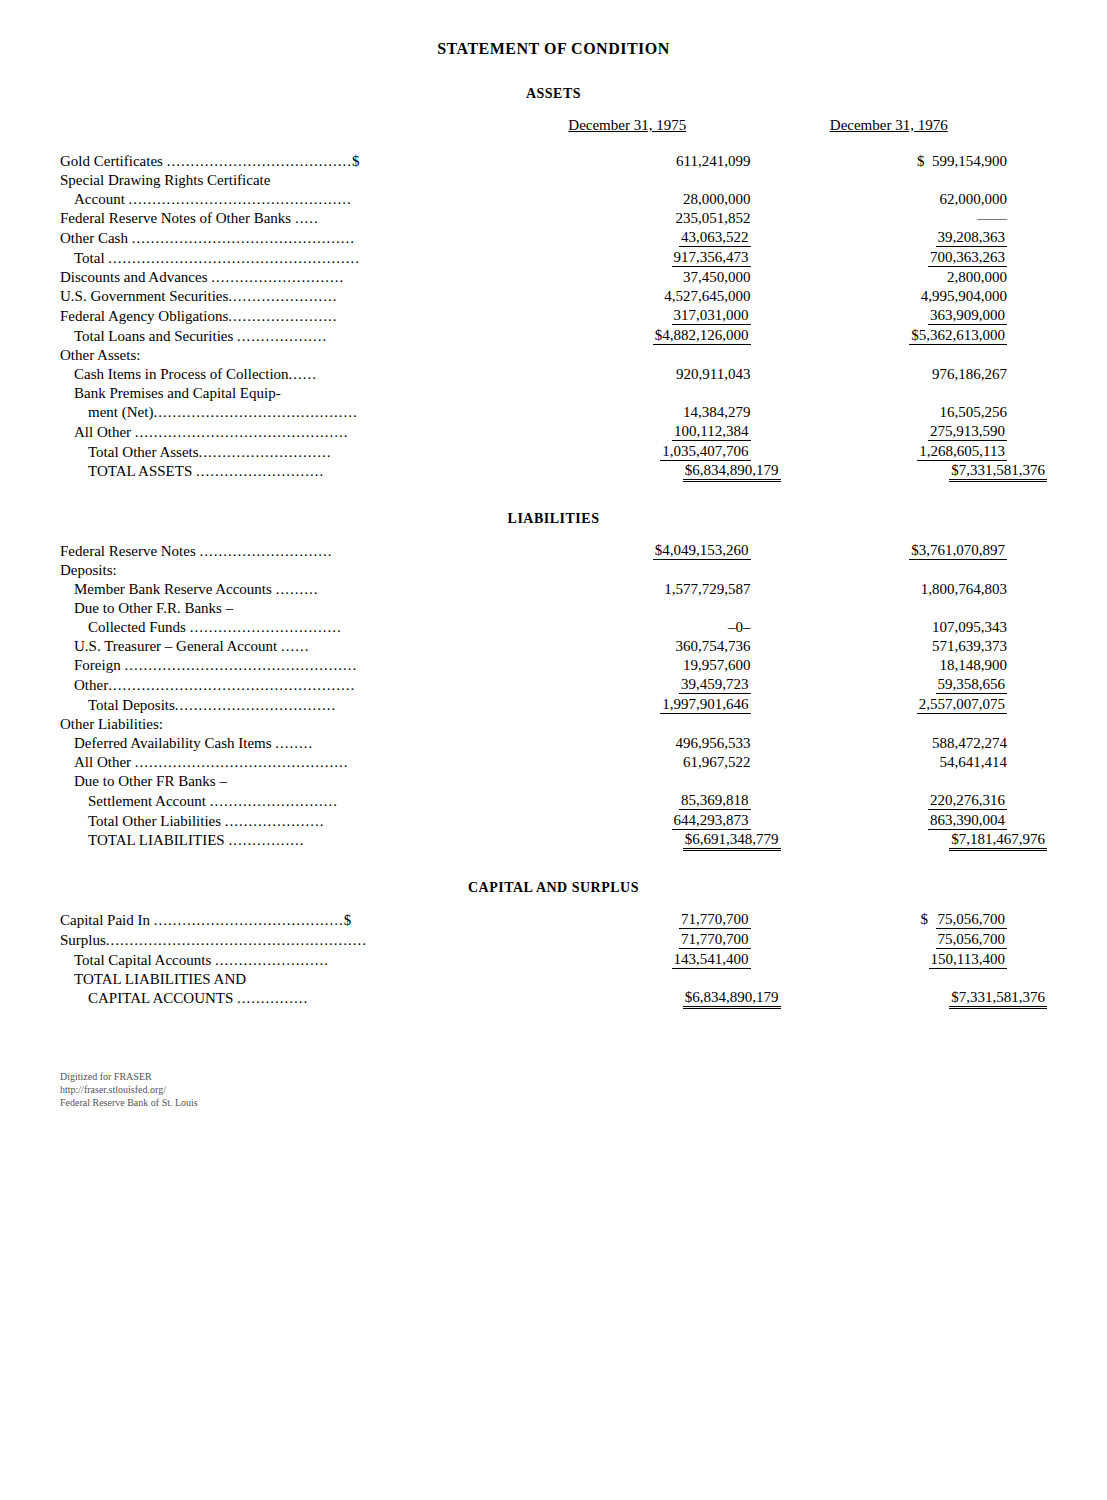STATEMENT OF CONDITION
ASSETS
| | December 31, 1975 | December 31, 1976 |
| Gold Certificates ....................................... $ | 611,241,099 | $ 599,154,900 |
| Special Drawing Rights Certificate | | |
| Account ............................................... | 28,000,000 | 62,000,000 |
| Federal Reserve Notes of Other Banks ..... | 235,051,852 | —— |
| Other Cash ............................................... | 43,063,522 | 39,208,363 |
| Total ..................................................... | 917,356,473 | 700,363,263 |
| Discounts and Advances ............................ | 37,450,000 | 2,800,000 |
| U.S. Government Securities ....................... | 4,527,645,000 | 4,995,904,000 |
| Federal Agency Obligations ....................... | 317,031,000 | 363,909,000 |
| Total Loans and Securities ................... | $4,882,126,000 | $5,362,613,000 |
| Other Assets: | | |
| Cash Items in Process of Collection ...... | 920,911,043 | 976,186,267 |
| Bank Premises and Capital Equip- | | |
| ment (Net) ........................................... | 14,384,279 | 16,505,256 |
| All Other ............................................. | 100,112,384 | 275,913,590 |
| Total Other Assets ............................ | 1,035,407,706 | 1,268,605,113 |
| TOTAL ASSETS ........................... | | |
| | $6,834,890,179 | $7,331,581,376 |
LIABILITIES
| Federal Reserve Notes ............................ | $4,049,153,260 | $3,761,070,897 |
| Deposits: | | |
| Member Bank Reserve Accounts ......... | 1,577,729,587 | 1,800,764,803 |
| Due to Other F.R. Banks – | | |
| Collected Funds ................................ | –0– | 107,095,343 |
| U.S. Treasurer – General Account ...... | 360,754,736 | 571,639,373 |
| Foreign ................................................. | 19,957,600 | 18,148,900 |
| Other .................................................... | 39,459,723 | 59,358,656 |
| Total Deposits .................................. | 1,997,901,646 | 2,557,007,075 |
| Other Liabilities: | | |
| Deferred Availability Cash Items ........ | 496,956,533 | 588,472,274 |
| All Other ............................................. | 61,967,522 | 54,641,414 |
| Due to Other FR Banks – | | |
| Settlement Account ........................... | 85,369,818 | 220,276,316 |
| Total Other Liabilities ..................... | 644,293,873 | 863,390,004 |
| TOTAL LIABILITIES ................ | | |
| | $6,691,348,779 | $7,181,467,976 |
CAPITAL AND SURPLUS
| Capital Paid In ........................................ $ | 71,770,700 | $ 75,056,700 |
| Surplus ....................................................... | 71,770,700 | 75,056,700 |
| Total Capital Accounts ........................ | 143,541,400 | 150,113,400 |
| TOTAL LIABILITIES AND | | |
| CAPITAL ACCOUNTS ............... | | |
| | $6,834,890,179 | $7,331,581,376 |
Digitized for FRASER
http://fraser.stlouisfed.org/
Federal Reserve Bank of St. Louis